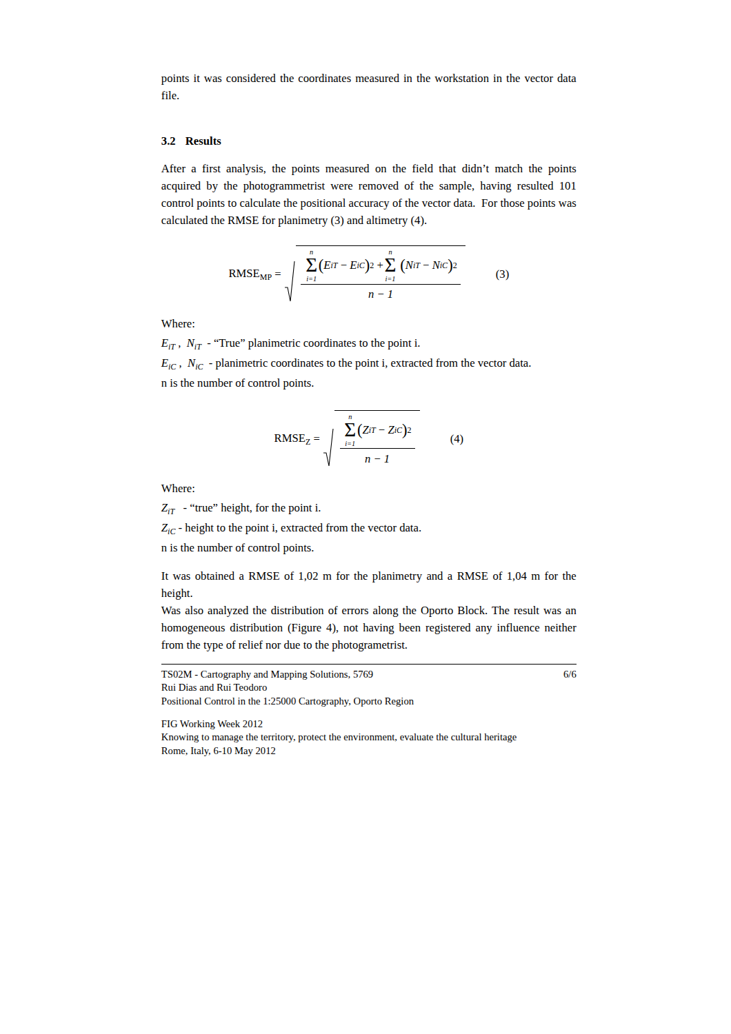points it was considered the coordinates measured in the workstation in the vector data file.
3.2 Results
After a first analysis, the points measured on the field that didn’t match the points acquired by the photogrammetrist were removed of the sample, having resulted 101 control points to calculate the positional accuracy of the vector data. For those points was calculated the RMSE for planimetry (3) and altimetry (4).
RMSEMP = nΣi=1 (EiT − EiC) 2 + nΣi=1 (NiT − NiC) 2 n − 1 (3)
Where:
EiT , NiT - “True” planimetric coordinates to the point i.
EiC , NiC - planimetric coordinates to the point i, extracted from the vector data.
n is the number of control points.
RMSEZ = nΣi=1 (ZiT − ZiC) 2 n − 1 (4)
Where:
ZiT - “true” height, for the point i.
ZiC - height to the point i, extracted from the vector data.
n is the number of control points.
It was obtained a RMSE of 1,02 m for the planimetry and a RMSE of 1,04 m for the height.
Was also analyzed the distribution of errors along the Oporto Block. The result was an homogeneous distribution (Figure 4), not having been registered any influence neither from the type of relief nor due to the photogrametrist.
6/6
TS02M - Cartography and Mapping Solutions, 5769
Rui Dias and Rui Teodoro
Positional Control in the 1:25000 Cartography, Oporto Region
FIG Working Week 2012
Knowing to manage the territory, protect the environment, evaluate the cultural heritage
Rome, Italy, 6-10 May 2012